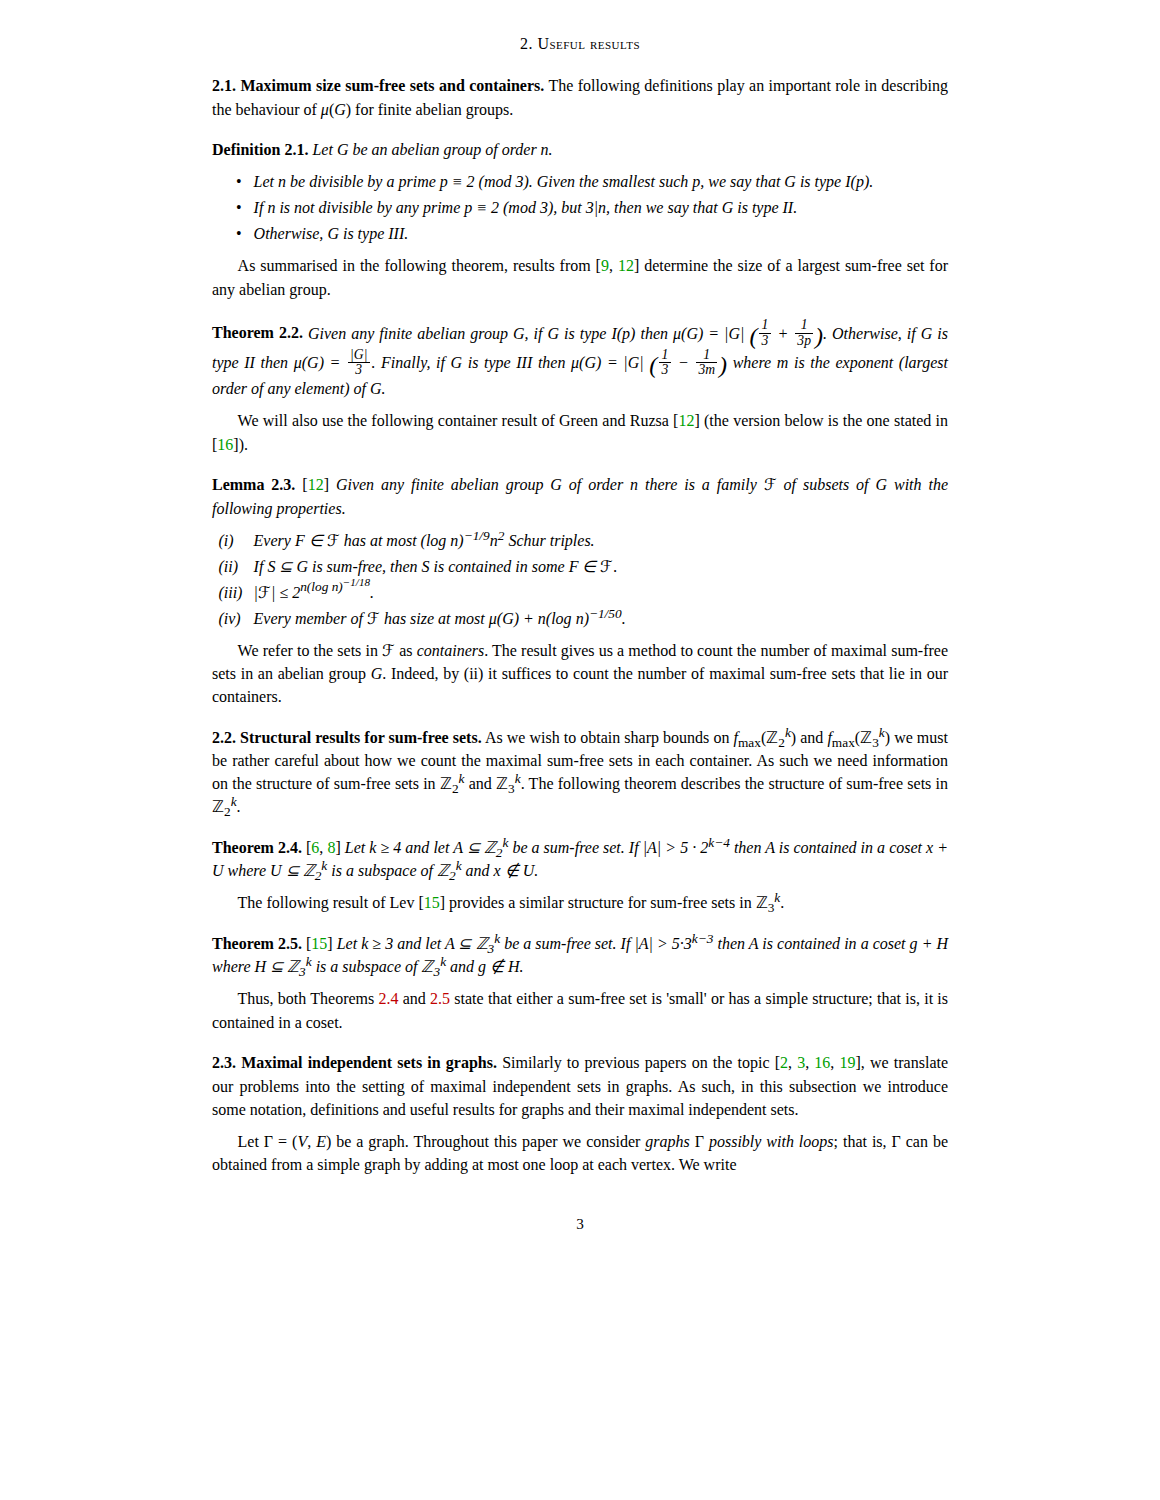2. Useful results
2.1. Maximum size sum-free sets and containers. The following definitions play an important role in describing the behaviour of μ(G) for finite abelian groups.
Definition 2.1. Let G be an abelian group of order n.
Let n be divisible by a prime p ≡ 2 (mod 3). Given the smallest such p, we say that G is type I(p).
If n is not divisible by any prime p ≡ 2 (mod 3), but 3|n, then we say that G is type II.
Otherwise, G is type III.
As summarised in the following theorem, results from [9, 12] determine the size of a largest sum-free set for any abelian group.
Theorem 2.2. Given any finite abelian group G, if G is type I(p) then μ(G) = |G| (13 + 13p). Otherwise, if G is type II then μ(G) = |G|3. Finally, if G is type III then μ(G) = |G| (13 − 13m) where m is the exponent (largest order of any element) of G.
We will also use the following container result of Green and Ruzsa [12] (the version below is the one stated in [16]).
Lemma 2.3. [12] Given any finite abelian group G of order n there is a family ℱ of subsets of G with the following properties.
(i) Every F ∈ ℱ has at most (log n)−1/9n2 Schur triples.
(ii) If S ⊆ G is sum-free, then S is contained in some F ∈ ℱ.
(iii) |ℱ| ≤ 2n(log n)−1/18.
(iv) Every member of ℱ has size at most μ(G) + n(log n)−1/50.
We refer to the sets in ℱ as containers. The result gives us a method to count the number of maximal sum-free sets in an abelian group G. Indeed, by (ii) it suffices to count the number of maximal sum-free sets that lie in our containers.
2.2. Structural results for sum-free sets. As we wish to obtain sharp bounds on fmax(ℤ2k) and fmax(ℤ3k) we must be rather careful about how we count the maximal sum-free sets in each container. As such we need information on the structure of sum-free sets in ℤ2k and ℤ3k. The following theorem describes the structure of sum-free sets in ℤ2k.
Theorem 2.4. [6, 8] Let k ≥ 4 and let A ⊆ ℤ2k be a sum-free set. If |A| > 5 · 2k−4 then A is contained in a coset x + U where U ⊆ ℤ2k is a subspace of ℤ2k and x ∉ U.
The following result of Lev [15] provides a similar structure for sum-free sets in ℤ3k.
Theorem 2.5. [15] Let k ≥ 3 and let A ⊆ ℤ3k be a sum-free set. If |A| > 5·3k−3 then A is contained in a coset g + H where H ⊆ ℤ3k is a subspace of ℤ3k and g ∉ H.
Thus, both Theorems 2.4 and 2.5 state that either a sum-free set is 'small' or has a simple structure; that is, it is contained in a coset.
2.3. Maximal independent sets in graphs. Similarly to previous papers on the topic [2, 3, 16, 19], we translate our problems into the setting of maximal independent sets in graphs. As such, in this subsection we introduce some notation, definitions and useful results for graphs and their maximal independent sets.
Let Γ = (V, E) be a graph. Throughout this paper we consider graphs Γ possibly with loops; that is, Γ can be obtained from a simple graph by adding at most one loop at each vertex. We write
3